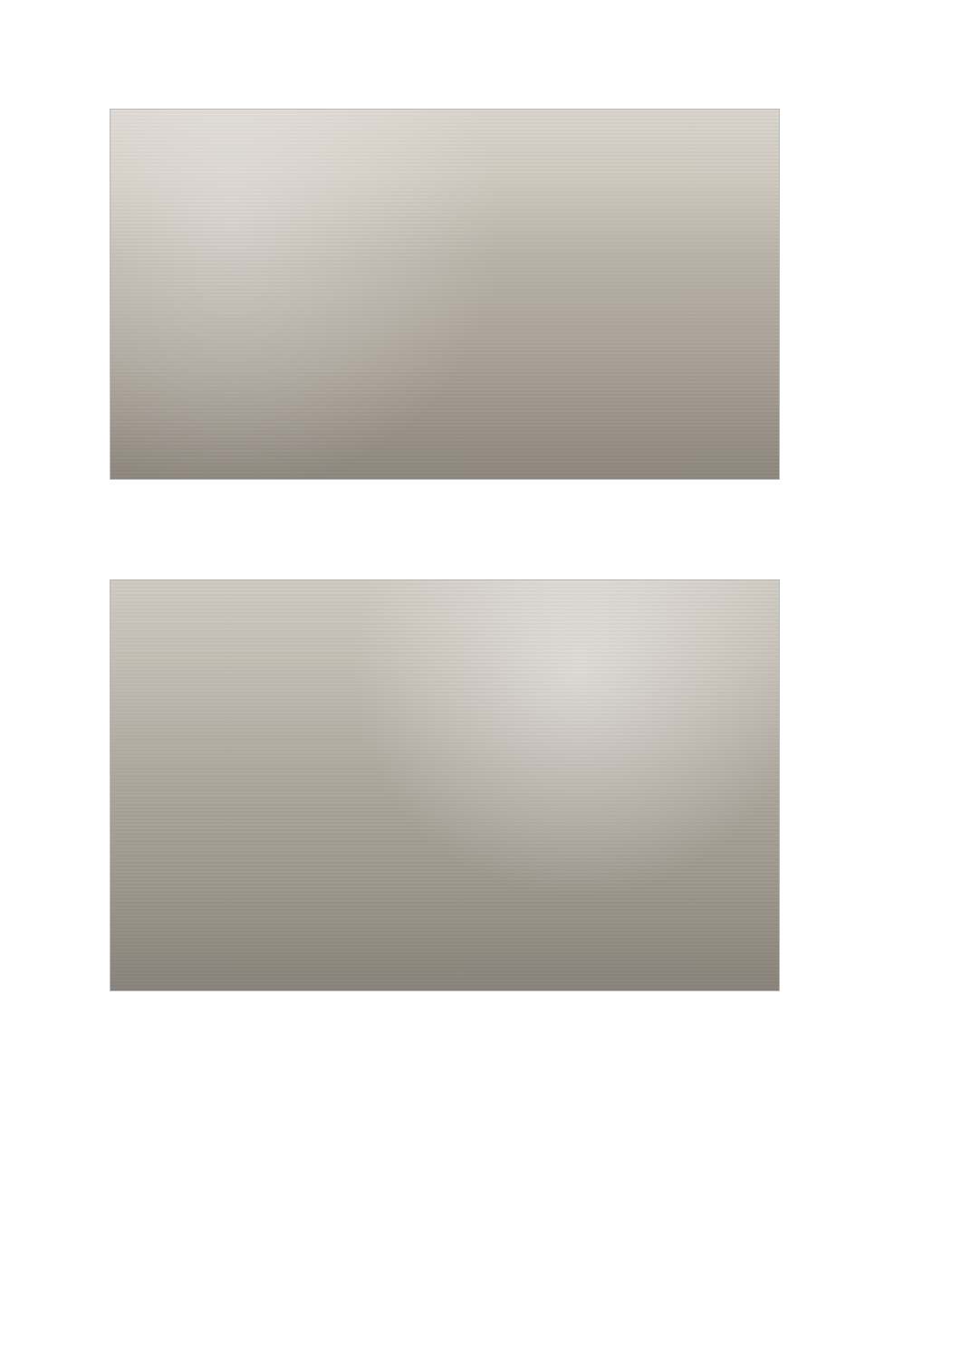Group photograph of faculty members and students in an office room.
A guest being presented with a bouquet of flowers by staff and students.